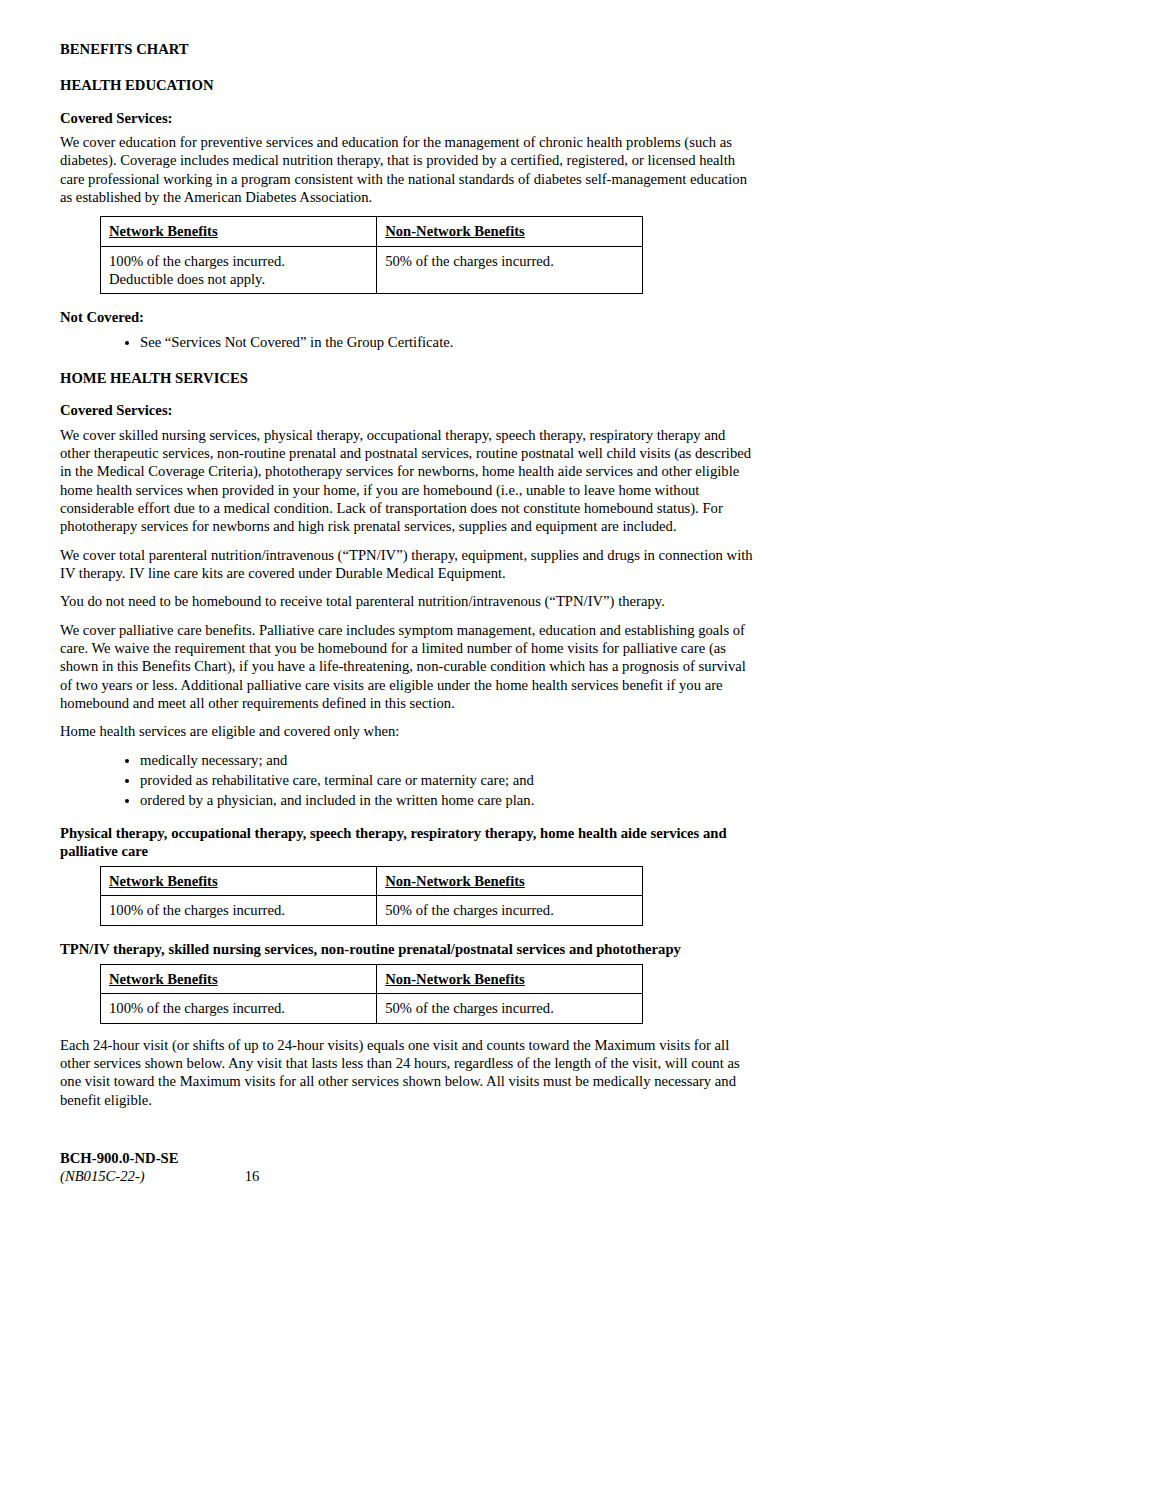BENEFITS CHART
HEALTH EDUCATION
Covered Services:
We cover education for preventive services and education for the management of chronic health problems (such as diabetes). Coverage includes medical nutrition therapy, that is provided by a certified, registered, or licensed health care professional working in a program consistent with the national standards of diabetes self-management education as established by the American Diabetes Association.
| Network Benefits | Non-Network Benefits |
| --- | --- |
| 100% of the charges incurred. Deductible does not apply. | 50% of the charges incurred. |
Not Covered:
See “Services Not Covered” in the Group Certificate.
HOME HEALTH SERVICES
Covered Services:
We cover skilled nursing services, physical therapy, occupational therapy, speech therapy, respiratory therapy and other therapeutic services, non-routine prenatal and postnatal services, routine postnatal well child visits (as described in the Medical Coverage Criteria), phototherapy services for newborns, home health aide services and other eligible home health services when provided in your home, if you are homebound (i.e., unable to leave home without considerable effort due to a medical condition. Lack of transportation does not constitute homebound status). For phototherapy services for newborns and high risk prenatal services, supplies and equipment are included.
We cover total parenteral nutrition/intravenous (“TPN/IV”) therapy, equipment, supplies and drugs in connection with IV therapy. IV line care kits are covered under Durable Medical Equipment.
You do not need to be homebound to receive total parenteral nutrition/intravenous (“TPN/IV”) therapy.
We cover palliative care benefits. Palliative care includes symptom management, education and establishing goals of care. We waive the requirement that you be homebound for a limited number of home visits for palliative care (as shown in this Benefits Chart), if you have a life-threatening, non-curable condition which has a prognosis of survival of two years or less. Additional palliative care visits are eligible under the home health services benefit if you are homebound and meet all other requirements defined in this section.
Home health services are eligible and covered only when:
medically necessary; and
provided as rehabilitative care, terminal care or maternity care; and
ordered by a physician, and included in the written home care plan.
Physical therapy, occupational therapy, speech therapy, respiratory therapy, home health aide services and palliative care
| Network Benefits | Non-Network Benefits |
| --- | --- |
| 100% of the charges incurred. | 50% of the charges incurred. |
TPN/IV therapy, skilled nursing services, non-routine prenatal/postnatal services and phototherapy
| Network Benefits | Non-Network Benefits |
| --- | --- |
| 100% of the charges incurred. | 50% of the charges incurred. |
Each 24-hour visit (or shifts of up to 24-hour visits) equals one visit and counts toward the Maximum visits for all other services shown below. Any visit that lasts less than 24 hours, regardless of the length of the visit, will count as one visit toward the Maximum visits for all other services shown below. All visits must be medically necessary and benefit eligible.
BCH-900.0-ND-SE
(NB015C-22-) 16